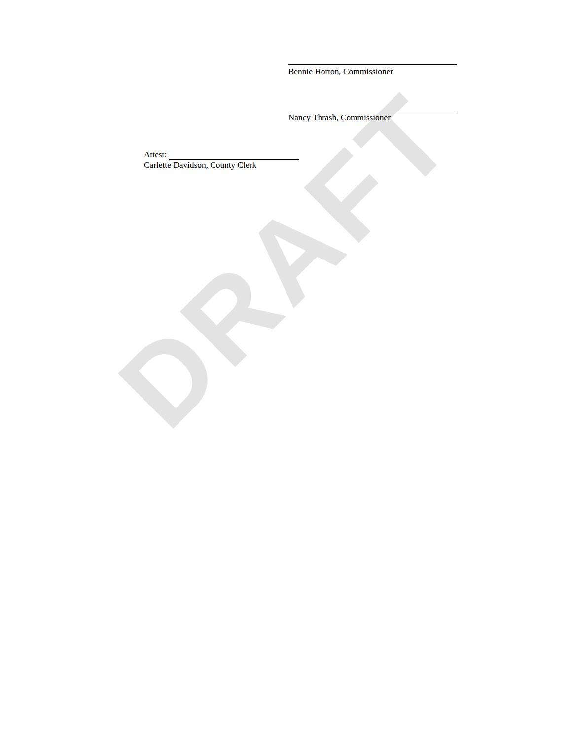DRAFT
Bennie Horton, Commissioner
Nancy Thrash, Commissioner
Attest:
Carlette Davidson, County Clerk